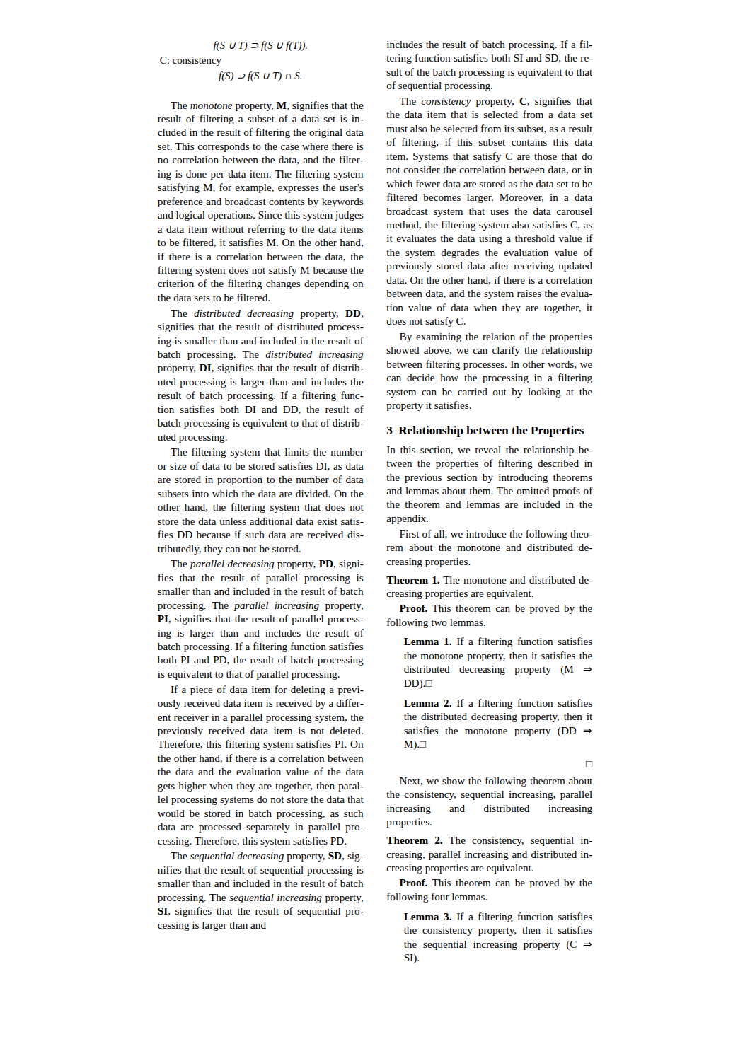f(S ∪ T) ⊃ f(S ∪ f(T)).
C: consistency
f(S) ⊃ f(S ∪ T) ∩ S.
The monotone property, M, signifies that the result of filtering a subset of a data set is included in the result of filtering the original data set. This corresponds to the case where there is no correlation between the data, and the filtering is done per data item. The filtering system satisfying M, for example, expresses the user's preference and broadcast contents by keywords and logical operations. Since this system judges a data item without referring to the data items to be filtered, it satisfies M. On the other hand, if there is a correlation between the data, the filtering system does not satisfy M because the criterion of the filtering changes depending on the data sets to be filtered.
The distributed decreasing property, DD, signifies that the result of distributed processing is smaller than and included in the result of batch processing. The distributed increasing property, DI, signifies that the result of distributed processing is larger than and includes the result of batch processing. If a filtering function satisfies both DI and DD, the result of batch processing is equivalent to that of distributed processing.
The filtering system that limits the number or size of data to be stored satisfies DI, as data are stored in proportion to the number of data subsets into which the data are divided. On the other hand, the filtering system that does not store the data unless additional data exist satisfies DD because if such data are received distributedly, they can not be stored.
The parallel decreasing property, PD, signifies that the result of parallel processing is smaller than and included in the result of batch processing. The parallel increasing property, PI, signifies that the result of parallel processing is larger than and includes the result of batch processing. If a filtering function satisfies both PI and PD, the result of batch processing is equivalent to that of parallel processing.
If a piece of data item for deleting a previously received data item is received by a different receiver in a parallel processing system, the previously received data item is not deleted. Therefore, this filtering system satisfies PI. On the other hand, if there is a correlation between the data and the evaluation value of the data gets higher when they are together, then parallel processing systems do not store the data that would be stored in batch processing, as such data are processed separately in parallel processing. Therefore, this system satisfies PD.
The sequential decreasing property, SD, signifies that the result of sequential processing is smaller than and included in the result of batch processing. The sequential increasing property, SI, signifies that the result of sequential processing is larger than and
includes the result of batch processing. If a filtering function satisfies both SI and SD, the result of the batch processing is equivalent to that of sequential processing.
The consistency property, C, signifies that the data item that is selected from a data set must also be selected from its subset, as a result of filtering, if this subset contains this data item. Systems that satisfy C are those that do not consider the correlation between data, or in which fewer data are stored as the data set to be filtered becomes larger. Moreover, in a data broadcast system that uses the data carousel method, the filtering system also satisfies C, as it evaluates the data using a threshold value if the system degrades the evaluation value of previously stored data after receiving updated data. On the other hand, if there is a correlation between data, and the system raises the evaluation value of data when they are together, it does not satisfy C.
By examining the relation of the properties showed above, we can clarify the relationship between filtering processes. In other words, we can decide how the processing in a filtering system can be carried out by looking at the property it satisfies.
3 Relationship between the Properties
In this section, we reveal the relationship between the properties of filtering described in the previous section by introducing theorems and lemmas about them. The omitted proofs of the theorem and lemmas are included in the appendix.
First of all, we introduce the following theorem about the monotone and distributed decreasing properties.
Theorem 1. The monotone and distributed decreasing properties are equivalent.
Proof. This theorem can be proved by the following two lemmas.
Lemma 1. If a filtering function satisfies the monotone property, then it satisfies the distributed decreasing property (M ⇒ DD).□
Lemma 2. If a filtering function satisfies the distributed decreasing property, then it satisfies the monotone property (DD ⇒ M).□
□
Next, we show the following theorem about the consistency, sequential increasing, parallel increasing and distributed increasing properties.
Theorem 2. The consistency, sequential increasing, parallel increasing and distributed increasing properties are equivalent.
Proof. This theorem can be proved by the following four lemmas.
Lemma 3. If a filtering function satisfies the consistency property, then it satisfies the sequential increasing property (C ⇒ SI).